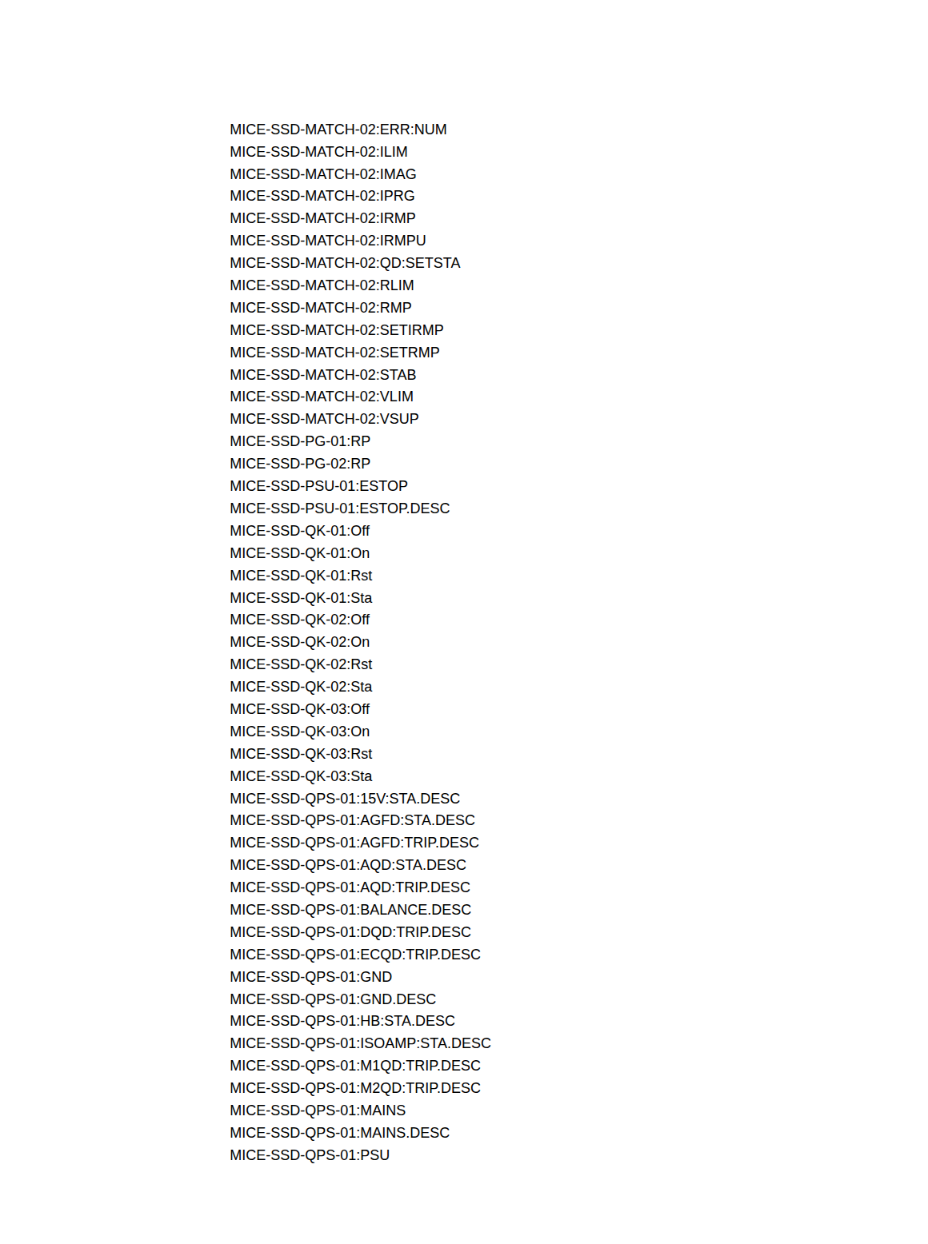MICE-SSD-MATCH-02:ERR:NUM
MICE-SSD-MATCH-02:ILIM
MICE-SSD-MATCH-02:IMAG
MICE-SSD-MATCH-02:IPRG
MICE-SSD-MATCH-02:IRMP
MICE-SSD-MATCH-02:IRMPU
MICE-SSD-MATCH-02:QD:SETSTA
MICE-SSD-MATCH-02:RLIM
MICE-SSD-MATCH-02:RMP
MICE-SSD-MATCH-02:SETIRMP
MICE-SSD-MATCH-02:SETRMP
MICE-SSD-MATCH-02:STAB
MICE-SSD-MATCH-02:VLIM
MICE-SSD-MATCH-02:VSUP
MICE-SSD-PG-01:RP
MICE-SSD-PG-02:RP
MICE-SSD-PSU-01:ESTOP
MICE-SSD-PSU-01:ESTOP.DESC
MICE-SSD-QK-01:Off
MICE-SSD-QK-01:On
MICE-SSD-QK-01:Rst
MICE-SSD-QK-01:Sta
MICE-SSD-QK-02:Off
MICE-SSD-QK-02:On
MICE-SSD-QK-02:Rst
MICE-SSD-QK-02:Sta
MICE-SSD-QK-03:Off
MICE-SSD-QK-03:On
MICE-SSD-QK-03:Rst
MICE-SSD-QK-03:Sta
MICE-SSD-QPS-01:15V:STA.DESC
MICE-SSD-QPS-01:AGFD:STA.DESC
MICE-SSD-QPS-01:AGFD:TRIP.DESC
MICE-SSD-QPS-01:AQD:STA.DESC
MICE-SSD-QPS-01:AQD:TRIP.DESC
MICE-SSD-QPS-01:BALANCE.DESC
MICE-SSD-QPS-01:DQD:TRIP.DESC
MICE-SSD-QPS-01:ECQD:TRIP.DESC
MICE-SSD-QPS-01:GND
MICE-SSD-QPS-01:GND.DESC
MICE-SSD-QPS-01:HB:STA.DESC
MICE-SSD-QPS-01:ISOAMP:STA.DESC
MICE-SSD-QPS-01:M1QD:TRIP.DESC
MICE-SSD-QPS-01:M2QD:TRIP.DESC
MICE-SSD-QPS-01:MAINS
MICE-SSD-QPS-01:MAINS.DESC
MICE-SSD-QPS-01:PSU